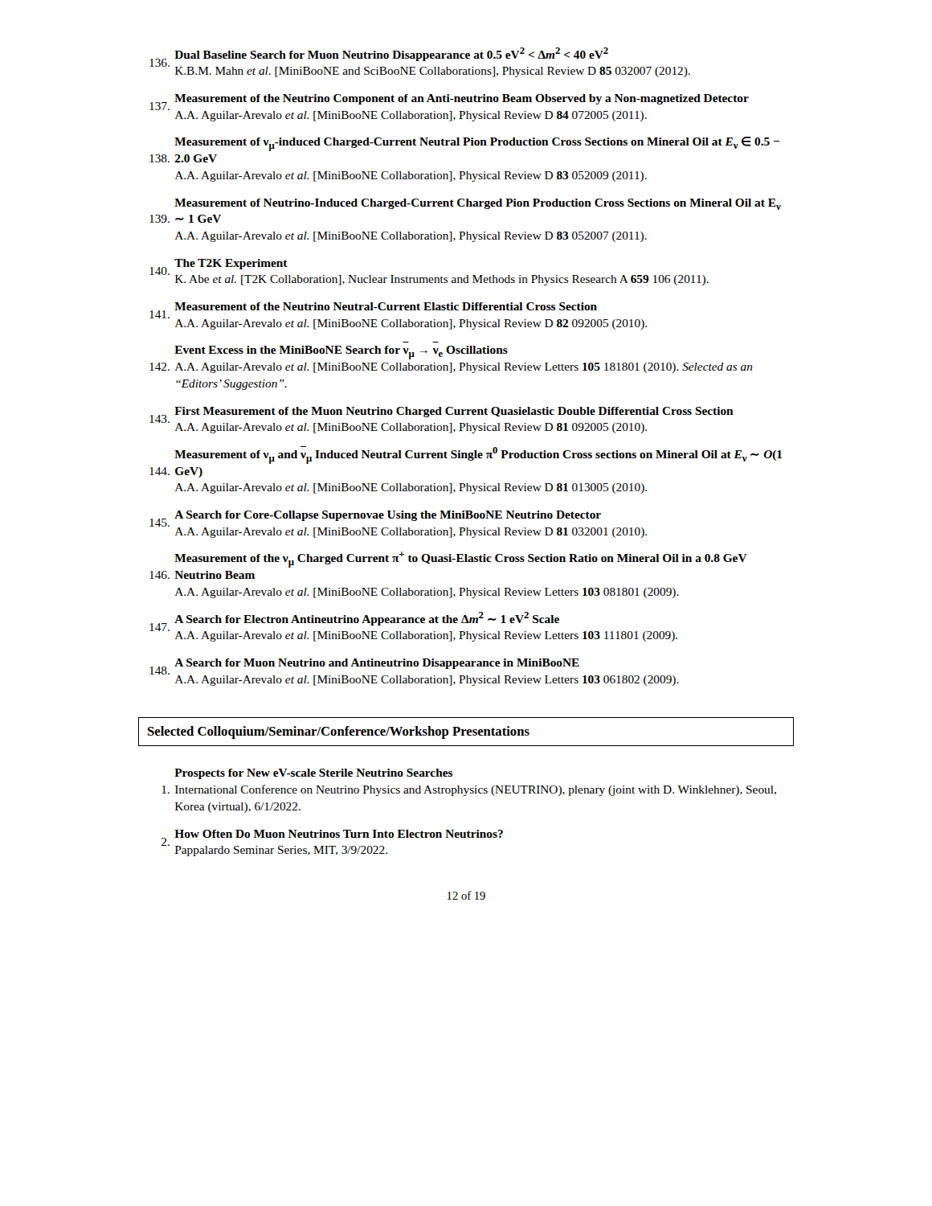136. Dual Baseline Search for Muon Neutrino Disappearance at 0.5 eV2 < Δm2 < 40 eV2 K.B.M. Mahn et al. [MiniBooNE and SciBooNE Collaborations], Physical Review D 85 032007 (2012).
137. Measurement of the Neutrino Component of an Anti-neutrino Beam Observed by a Non-magnetized Detector A.A. Aguilar-Arevalo et al. [MiniBooNE Collaboration], Physical Review D 84 072005 (2011).
138. Measurement of νμ-induced Charged-Current Neutral Pion Production Cross Sections on Mineral Oil at Eν ∈ 0.5 − 2.0 GeV A.A. Aguilar-Arevalo et al. [MiniBooNE Collaboration], Physical Review D 83 052009 (2011).
139. Measurement of Neutrino-Induced Charged-Current Charged Pion Production Cross Sections on Mineral Oil at Eν ∼ 1 GeV A.A. Aguilar-Arevalo et al. [MiniBooNE Collaboration], Physical Review D 83 052007 (2011).
140. The T2K Experiment K. Abe et al. [T2K Collaboration], Nuclear Instruments and Methods in Physics Research A 659 106 (2011).
141. Measurement of the Neutrino Neutral-Current Elastic Differential Cross Section A.A. Aguilar-Arevalo et al. [MiniBooNE Collaboration], Physical Review D 82 092005 (2010).
142. Event Excess in the MiniBooNE Search for νμ → νe Oscillations A.A. Aguilar-Arevalo et al. [MiniBooNE Collaboration], Physical Review Letters 105 181801 (2010). Selected as an “Editors’ Suggestion”.
143. First Measurement of the Muon Neutrino Charged Current Quasielastic Double Differential Cross Section A.A. Aguilar-Arevalo et al. [MiniBooNE Collaboration], Physical Review D 81 092005 (2010).
144. Measurement of νμ and νμ Induced Neutral Current Single π0 Production Cross sections on Mineral Oil at Eν ∼ O(1 GeV) A.A. Aguilar-Arevalo et al. [MiniBooNE Collaboration], Physical Review D 81 013005 (2010).
145. A Search for Core-Collapse Supernovae Using the MiniBooNE Neutrino Detector A.A. Aguilar-Arevalo et al. [MiniBooNE Collaboration], Physical Review D 81 032001 (2010).
146. Measurement of the νμ Charged Current π+ to Quasi-Elastic Cross Section Ratio on Mineral Oil in a 0.8 GeV Neutrino Beam A.A. Aguilar-Arevalo et al. [MiniBooNE Collaboration], Physical Review Letters 103 081801 (2009).
147. A Search for Electron Antineutrino Appearance at the Δm2 ∼ 1 eV2 Scale A.A. Aguilar-Arevalo et al. [MiniBooNE Collaboration], Physical Review Letters 103 111801 (2009).
148. A Search for Muon Neutrino and Antineutrino Disappearance in MiniBooNE A.A. Aguilar-Arevalo et al. [MiniBooNE Collaboration], Physical Review Letters 103 061802 (2009).
Selected Colloquium/Seminar/Conference/Workshop Presentations
1. Prospects for New eV-scale Sterile Neutrino Searches International Conference on Neutrino Physics and Astrophysics (NEUTRINO), plenary (joint with D. Winklehner), Seoul, Korea (virtual), 6/1/2022.
2. How Often Do Muon Neutrinos Turn Into Electron Neutrinos? Pappalardo Seminar Series, MIT, 3/9/2022.
12 of 19